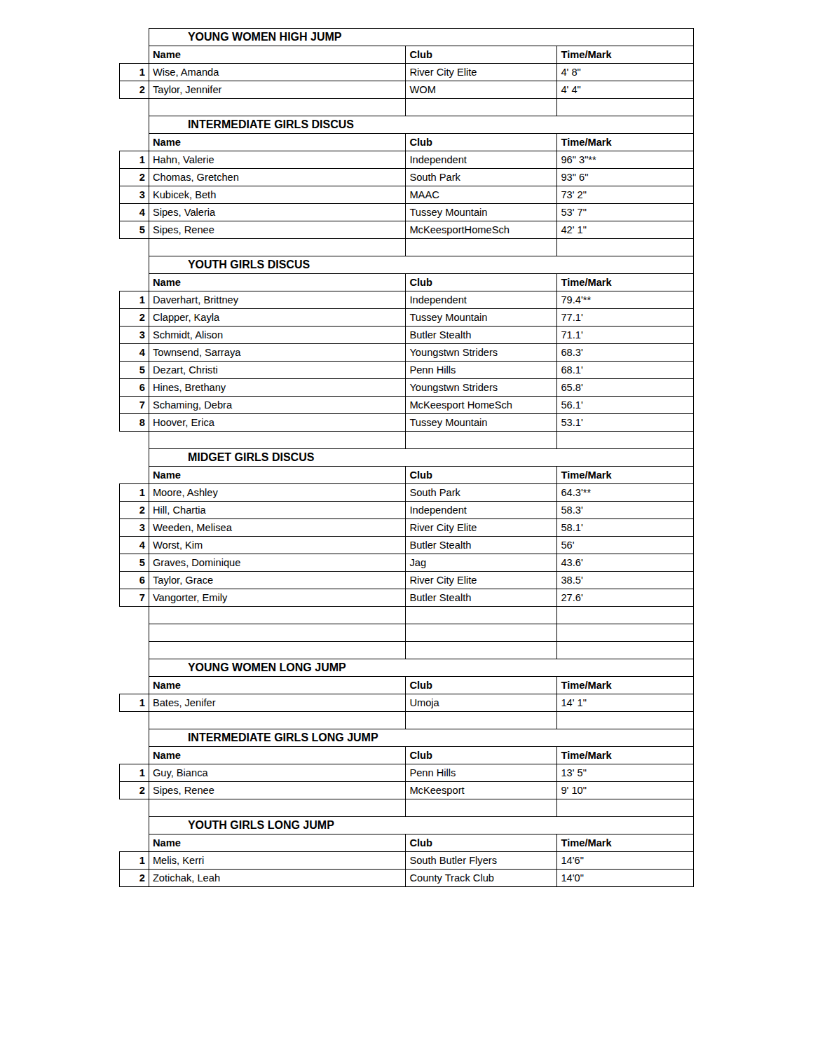| | YOUNG WOMEN HIGH JUMP |
| | Name | Club | Time/Mark |
| 1 | Wise, Amanda | River City Elite | 4' 8" |
| 2 | Taylor, Jennifer | WOM | 4' 4" |
| | INTERMEDIATE GIRLS DISCUS |
| | Name | Club | Time/Mark |
| 1 | Hahn, Valerie | Independent | 96" 3"** |
| 2 | Chomas, Gretchen | South Park | 93" 6" |
| 3 | Kubicek, Beth | MAAC | 73' 2" |
| 4 | Sipes, Valeria | Tussey Mountain | 53' 7" |
| 5 | Sipes, Renee | McKeesportHomeSch | 42' 1" |
| | YOUTH GIRLS DISCUS |
| | Name | Club | Time/Mark |
| 1 | Daverhart, Brittney | Independent | 79.4'** |
| 2 | Clapper, Kayla | Tussey Mountain | 77.1' |
| 3 | Schmidt, Alison | Butler Stealth | 71.1' |
| 4 | Townsend, Sarraya | Youngstwn Striders | 68.3' |
| 5 | Dezart, Christi | Penn Hills | 68.1' |
| 6 | Hines, Brethany | Youngstwn Striders | 65.8' |
| 7 | Schaming, Debra | McKeesport HomeSch | 56.1' |
| 8 | Hoover, Erica | Tussey Mountain | 53.1' |
| | MIDGET GIRLS DISCUS |
| | Name | Club | Time/Mark |
| 1 | Moore, Ashley | South Park | 64.3'** |
| 2 | Hill, Chartia | Independent | 58.3' |
| 3 | Weeden, Melisea | River City Elite | 58.1' |
| 4 | Worst, Kim | Butler Stealth | 56' |
| 5 | Graves, Dominique | Jag | 43.6' |
| 6 | Taylor, Grace | River City Elite | 38.5' |
| 7 | Vangorter, Emily | Butler Stealth | 27.6' |
| | YOUNG WOMEN LONG JUMP |
| | Name | Club | Time/Mark |
| 1 | Bates, Jenifer | Umoja | 14' 1" |
| | INTERMEDIATE GIRLS LONG JUMP |
| | Name | Club | Time/Mark |
| 1 | Guy, Bianca | Penn Hills | 13' 5" |
| 2 | Sipes, Renee | McKeesport | 9' 10" |
| | YOUTH GIRLS LONG JUMP |
| | Name | Club | Time/Mark |
| 1 | Melis, Kerri | South Butler Flyers | 14'6" |
| 2 | Zotichak, Leah | County Track Club | 14'0" |